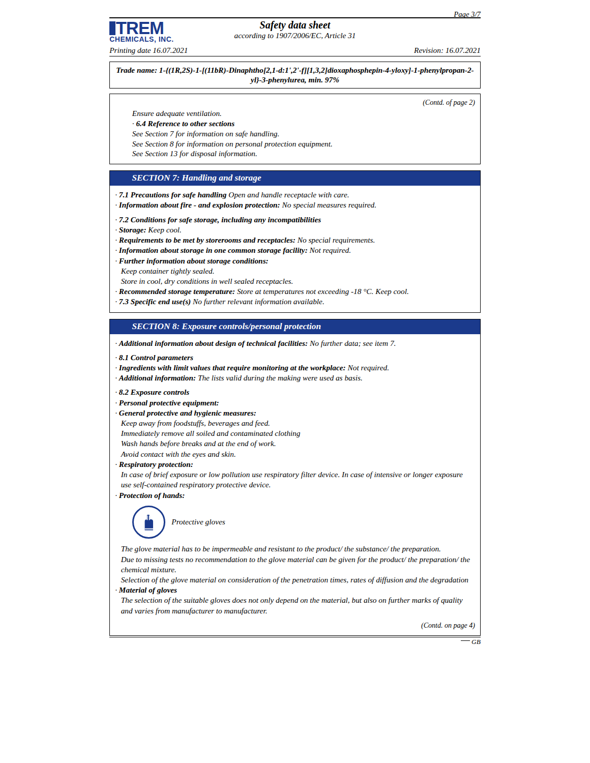Page 3/7
TREM
CHEMICALS, INC.
Safety data sheet
according to 1907/2006/EC, Article 31
Printing date 16.07.2021
Revision: 16.07.2021
Trade name: 1-{(1R,2S)-1-[(11bR)-Dinaphtho[2,1-d:1',2'-f][1,3,2]dioxaphosphepin-4-yloxy]-1-phenylpropan-2-yl}-3-phenylurea, min. 97%
(Contd. of page 2)
Ensure adequate ventilation.
· 6.4 Reference to other sections
See Section 7 for information on safe handling.
See Section 8 for information on personal protection equipment.
See Section 13 for disposal information.
SECTION 7: Handling and storage
· 7.1 Precautions for safe handling Open and handle receptacle with care.
· Information about fire - and explosion protection: No special measures required.
· 7.2 Conditions for safe storage, including any incompatibilities
· Storage: Keep cool.
· Requirements to be met by storerooms and receptacles: No special requirements.
· Information about storage in one common storage facility: Not required.
· Further information about storage conditions:
Keep container tightly sealed.
Store in cool, dry conditions in well sealed receptacles.
· Recommended storage temperature: Store at temperatures not exceeding -18 °C. Keep cool.
· 7.3 Specific end use(s) No further relevant information available.
SECTION 8: Exposure controls/personal protection
· Additional information about design of technical facilities: No further data; see item 7.
· 8.1 Control parameters
· Ingredients with limit values that require monitoring at the workplace: Not required.
· Additional information: The lists valid during the making were used as basis.
· 8.2 Exposure controls
· Personal protective equipment:
· General protective and hygienic measures:
Keep away from foodstuffs, beverages and feed.
Immediately remove all soiled and contaminated clothing
Wash hands before breaks and at the end of work.
Avoid contact with the eyes and skin.
· Respiratory protection:
In case of brief exposure or low pollution use respiratory filter device. In case of intensive or longer exposure use self-contained respiratory protective device.
· Protection of hands:
Protective gloves
The glove material has to be impermeable and resistant to the product/ the substance/ the preparation.
Due to missing tests no recommendation to the glove material can be given for the product/ the preparation/ the chemical mixture.
Selection of the glove material on consideration of the penetration times, rates of diffusion and the degradation
· Material of gloves
The selection of the suitable gloves does not only depend on the material, but also on further marks of quality and varies from manufacturer to manufacturer.
(Contd. on page 4)
GB